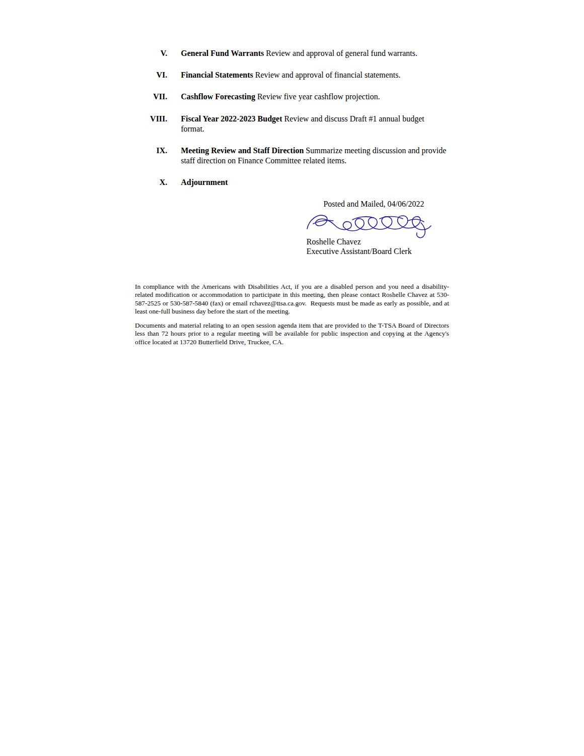V.
General Fund Warrants Review and approval of general fund warrants.
VI.
Financial Statements Review and approval of financial statements.
VII.
Cashflow Forecasting Review five year cashflow projection.
VIII.
Fiscal Year 2022-2023 Budget Review and discuss Draft #1 annual budget format.
IX.
Meeting Review and Staff Direction Summarize meeting discussion and provide staff direction on Finance Committee related items.
X.
Adjournment
Posted and Mailed, 04/06/2022
Roshelle Chavez
Executive Assistant/Board Clerk
In compliance with the Americans with Disabilities Act, if you are a disabled person and you need a disability-related modification or accommodation to participate in this meeting, then please contact Roshelle Chavez at 530-587-2525 or 530-587-5840 (fax) or email rchavez@ttsa.ca.gov. Requests must be made as early as possible, and at least one-full business day before the start of the meeting.
Documents and material relating to an open session agenda item that are provided to the T-TSA Board of Directors less than 72 hours prior to a regular meeting will be available for public inspection and copying at the Agency's office located at 13720 Butterfield Drive, Truckee, CA.